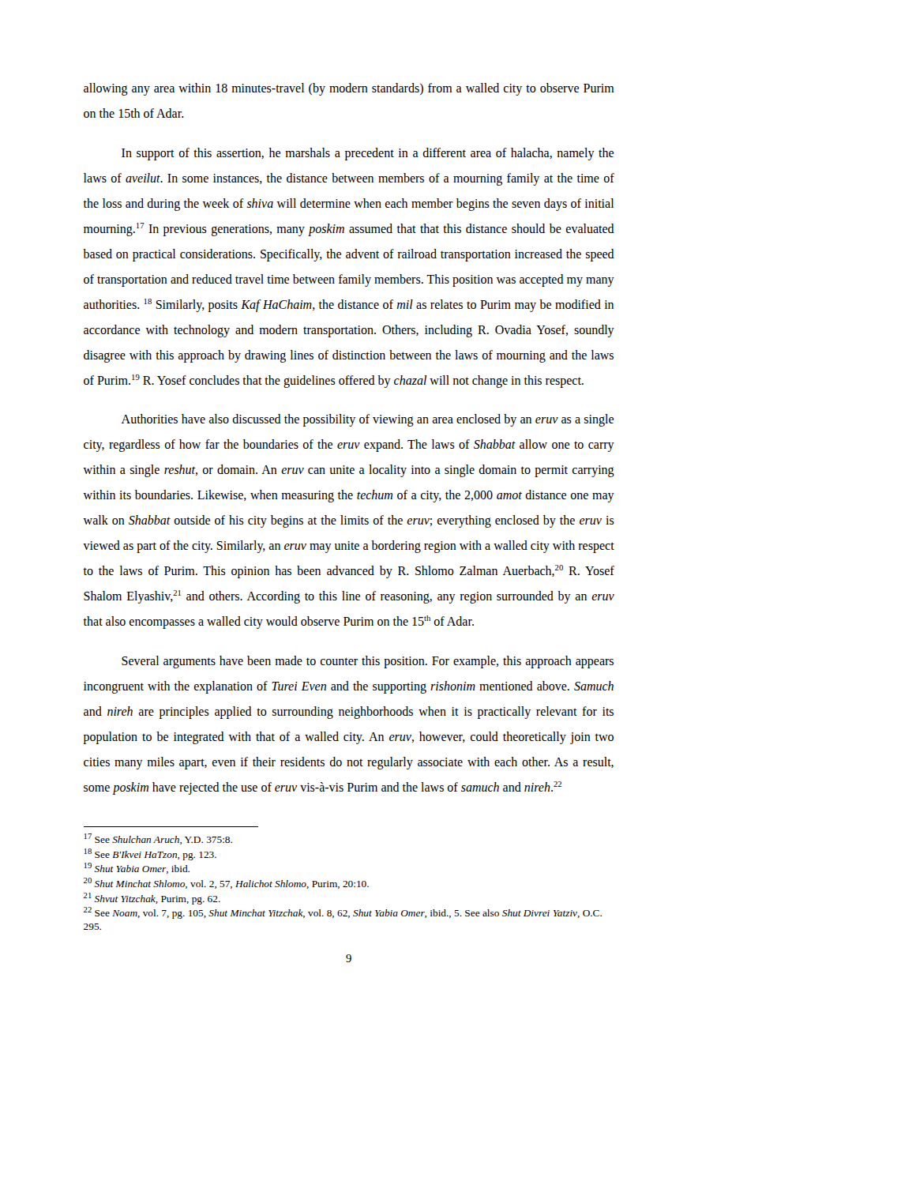allowing any area within 18 minutes-travel (by modern standards) from a walled city to observe Purim on the 15th of Adar.
In support of this assertion, he marshals a precedent in a different area of halacha, namely the laws of aveilut. In some instances, the distance between members of a mourning family at the time of the loss and during the week of shiva will determine when each member begins the seven days of initial mourning.17 In previous generations, many poskim assumed that that this distance should be evaluated based on practical considerations. Specifically, the advent of railroad transportation increased the speed of transportation and reduced travel time between family members. This position was accepted my many authorities. 18 Similarly, posits Kaf HaChaim, the distance of mil as relates to Purim may be modified in accordance with technology and modern transportation. Others, including R. Ovadia Yosef, soundly disagree with this approach by drawing lines of distinction between the laws of mourning and the laws of Purim.19 R. Yosef concludes that the guidelines offered by chazal will not change in this respect.
Authorities have also discussed the possibility of viewing an area enclosed by an eruv as a single city, regardless of how far the boundaries of the eruv expand. The laws of Shabbat allow one to carry within a single reshut, or domain. An eruv can unite a locality into a single domain to permit carrying within its boundaries. Likewise, when measuring the techum of a city, the 2,000 amot distance one may walk on Shabbat outside of his city begins at the limits of the eruv; everything enclosed by the eruv is viewed as part of the city. Similarly, an eruv may unite a bordering region with a walled city with respect to the laws of Purim. This opinion has been advanced by R. Shlomo Zalman Auerbach,20 R. Yosef Shalom Elyashiv,21 and others. According to this line of reasoning, any region surrounded by an eruv that also encompasses a walled city would observe Purim on the 15th of Adar.
Several arguments have been made to counter this position. For example, this approach appears incongruent with the explanation of Turei Even and the supporting rishonim mentioned above. Samuch and nireh are principles applied to surrounding neighborhoods when it is practically relevant for its population to be integrated with that of a walled city. An eruv, however, could theoretically join two cities many miles apart, even if their residents do not regularly associate with each other. As a result, some poskim have rejected the use of eruv vis-à-vis Purim and the laws of samuch and nireh.22
17 See Shulchan Aruch, Y.D. 375:8.
18 See B'Ikvei HaTzon, pg. 123.
19 Shut Yabia Omer, ibid.
20 Shut Minchat Shlomo, vol. 2, 57, Halichot Shlomo, Purim, 20:10.
21 Shvut Yitzchak, Purim, pg. 62.
22 See Noam, vol. 7, pg. 105, Shut Minchat Yitzchak, vol. 8, 62, Shut Yabia Omer, ibid., 5. See also Shut Divrei Yatziv, O.C. 295.
9